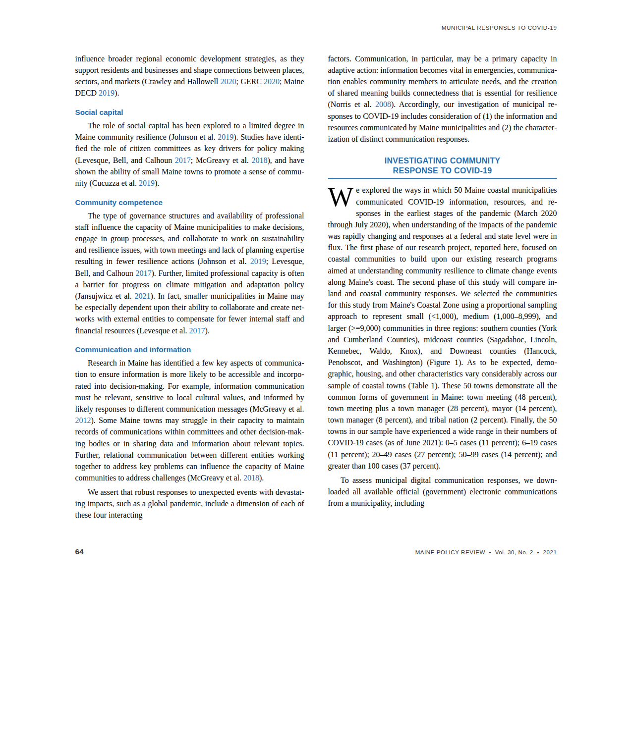MUNICIPAL RESPONSES TO COVID-19
influence broader regional economic development strategies, as they support residents and businesses and shape connections between places, sectors, and markets (Crawley and Hallowell 2020; GERC 2020; Maine DECD 2019).
Social capital
The role of social capital has been explored to a limited degree in Maine community resilience (Johnson et al. 2019). Studies have identified the role of citizen committees as key drivers for policy making (Levesque, Bell, and Calhoun 2017; McGreavy et al. 2018), and have shown the ability of small Maine towns to promote a sense of community (Cucuzza et al. 2019).
Community competence
The type of governance structures and availability of professional staff influence the capacity of Maine municipalities to make decisions, engage in group processes, and collaborate to work on sustainability and resilience issues, with town meetings and lack of planning expertise resulting in fewer resilience actions (Johnson et al. 2019; Levesque, Bell, and Calhoun 2017). Further, limited professional capacity is often a barrier for progress on climate mitigation and adaptation policy (Jansujwicz et al. 2021). In fact, smaller municipalities in Maine may be especially dependent upon their ability to collaborate and create networks with external entities to compensate for fewer internal staff and financial resources (Levesque et al. 2017).
Communication and information
Research in Maine has identified a few key aspects of communication to ensure information is more likely to be accessible and incorporated into decision-making. For example, information communication must be relevant, sensitive to local cultural values, and informed by likely responses to different communication messages (McGreavy et al. 2012). Some Maine towns may struggle in their capacity to maintain records of communications within committees and other decision-making bodies or in sharing data and information about relevant topics. Further, relational communication between different entities working together to address key problems can influence the capacity of Maine communities to address challenges (McGreavy et al. 2018).
We assert that robust responses to unexpected events with devastating impacts, such as a global pandemic, include a dimension of each of these four interacting
factors. Communication, in particular, may be a primary capacity in adaptive action: information becomes vital in emergencies, communication enables community members to articulate needs, and the creation of shared meaning builds connectedness that is essential for resilience (Norris et al. 2008). Accordingly, our investigation of municipal responses to COVID-19 includes consideration of (1) the information and resources communicated by Maine municipalities and (2) the characterization of distinct communication responses.
INVESTIGATING COMMUNITY
RESPONSE TO COVID-19
We explored the ways in which 50 Maine coastal municipalities communicated COVID-19 information, resources, and responses in the earliest stages of the pandemic (March 2020 through July 2020), when understanding of the impacts of the pandemic was rapidly changing and responses at a federal and state level were in flux. The first phase of our research project, reported here, focused on coastal communities to build upon our existing research programs aimed at understanding community resilience to climate change events along Maine's coast. The second phase of this study will compare inland and coastal community responses. We selected the communities for this study from Maine's Coastal Zone using a proportional sampling approach to represent small (<1,000), medium (1,000–8,999), and larger (>=9,000) communities in three regions: southern counties (York and Cumberland Counties), midcoast counties (Sagadahoc, Lincoln, Kennebec, Waldo, Knox), and Downeast counties (Hancock, Penobscot, and Washington) (Figure 1). As to be expected, demographic, housing, and other characteristics vary considerably across our sample of coastal towns (Table 1). These 50 towns demonstrate all the common forms of government in Maine: town meeting (48 percent), town meeting plus a town manager (28 percent), mayor (14 percent), town manager (8 percent), and tribal nation (2 percent). Finally, the 50 towns in our sample have experienced a wide range in their numbers of COVID-19 cases (as of June 2021): 0–5 cases (11 percent); 6–19 cases (11 percent); 20–49 cases (27 percent); 50–99 cases (14 percent); and greater than 100 cases (37 percent).
To assess municipal digital communication responses, we downloaded all available official (government) electronic communications from a municipality, including
64
MAINE POLICY REVIEW • Vol. 30, No. 2 • 2021